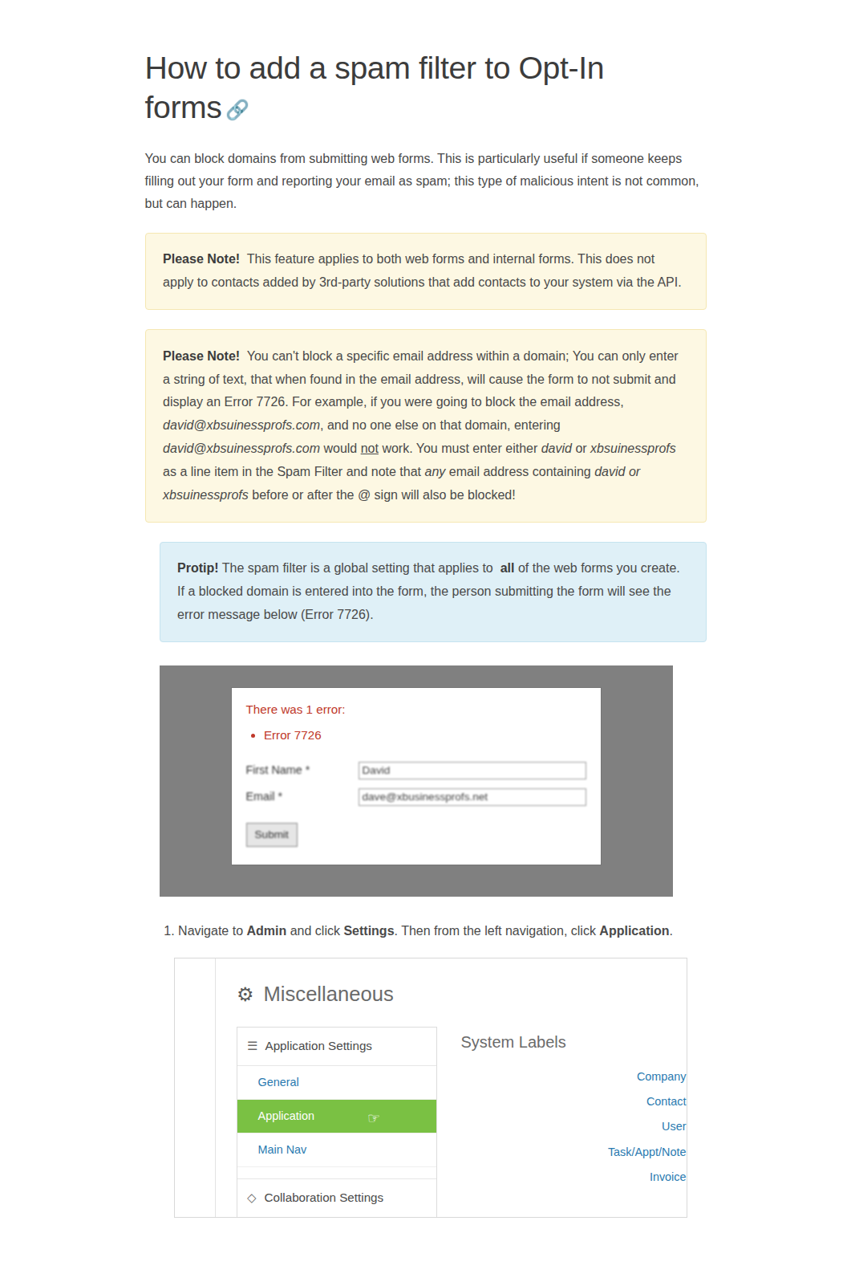How to add a spam filter to Opt-In forms🔗
You can block domains from submitting web forms. This is particularly useful if someone keeps filling out your form and reporting your email as spam; this type of malicious intent is not common, but can happen.
Please Note! This feature applies to both web forms and internal forms. This does not apply to contacts added by 3rd-party solutions that add contacts to your system via the API.
Please Note! You can't block a specific email address within a domain; You can only enter a string of text, that when found in the email address, will cause the form to not submit and display an Error 7726. For example, if you were going to block the email address, david@xbsuinessprofs.com, and no one else on that domain, entering david@xbsuinessprofs.com would not work. You must enter either david or xbsuinessprofs as a line item in the Spam Filter and note that any email address containing david or xbsuinessprofs before or after the @ sign will also be blocked!
Protip! The spam filter is a global setting that applies to all of the web forms you create. If a blocked domain is entered into the form, the person submitting the form will see the error message below (Error 7726).
There was 1 error:
Error 7726
First Name *
David
Email *
dave@xbusinessprofs.net
Submit
Navigate to Admin and click Settings. Then from the left navigation, click Application.
⚙ Miscellaneous
☰ Application Settings
General
Application ☞
Main Nav
◇ Collaboration Settings
System Labels
Company
Contact
User
Task/Appt/Note
Invoice
Order